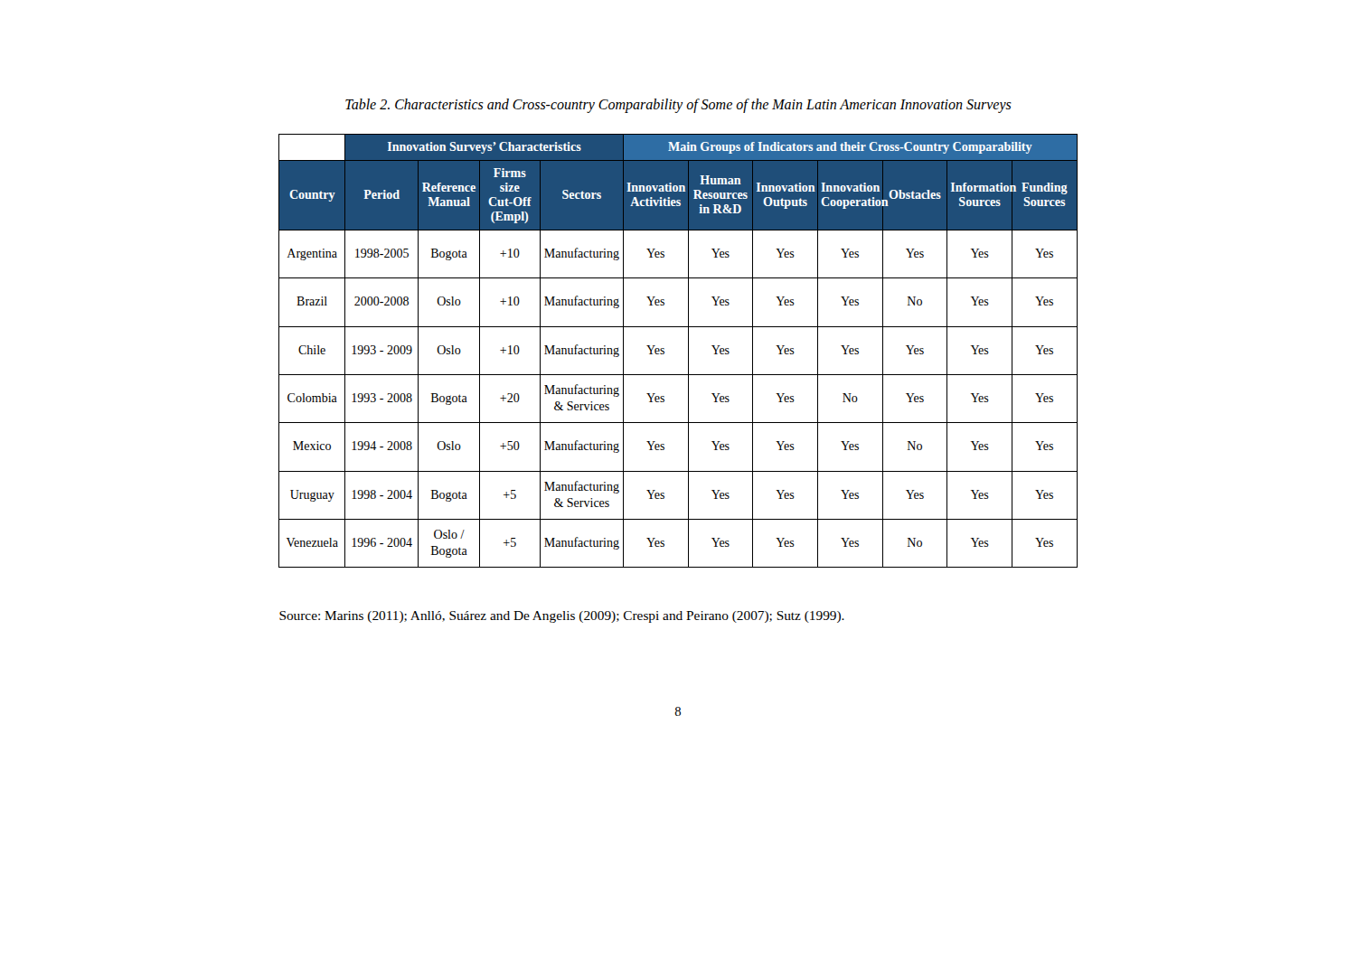Table 2. Characteristics and Cross-country Comparability of Some of the Main Latin American Innovation Surveys
| | Innovation Surveys’ Characteristics | Main Groups of Indicators and their Cross-Country Comparability |
| --- | --- | --- |
| Country | Period | Reference Manual | Firms size Cut-Off (Empl) | Sectors | Innovation Activities | Human Resources in R&D | Innovation Outputs | Innovation Cooperation | Obstacles | Information Sources | Funding Sources |
| Argentina | 1998-2005 | Bogota | +10 | Manufacturing | Yes | Yes | Yes | Yes | Yes | Yes | Yes |
| Brazil | 2000-2008 | Oslo | +10 | Manufacturing | Yes | Yes | Yes | Yes | No | Yes | Yes |
| Chile | 1993 - 2009 | Oslo | +10 | Manufacturing | Yes | Yes | Yes | Yes | Yes | Yes | Yes |
| Colombia | 1993 - 2008 | Bogota | +20 | Manufacturing & Services | Yes | Yes | Yes | No | Yes | Yes | Yes |
| Mexico | 1994 - 2008 | Oslo | +50 | Manufacturing | Yes | Yes | Yes | Yes | No | Yes | Yes |
| Uruguay | 1998 - 2004 | Bogota | +5 | Manufacturing & Services | Yes | Yes | Yes | Yes | Yes | Yes | Yes |
| Venezuela | 1996 - 2004 | Oslo / Bogota | +5 | Manufacturing | Yes | Yes | Yes | Yes | No | Yes | Yes |
Source: Marins (2011); Anlló, Suárez and De Angelis (2009); Crespi and Peirano (2007); Sutz (1999).
8